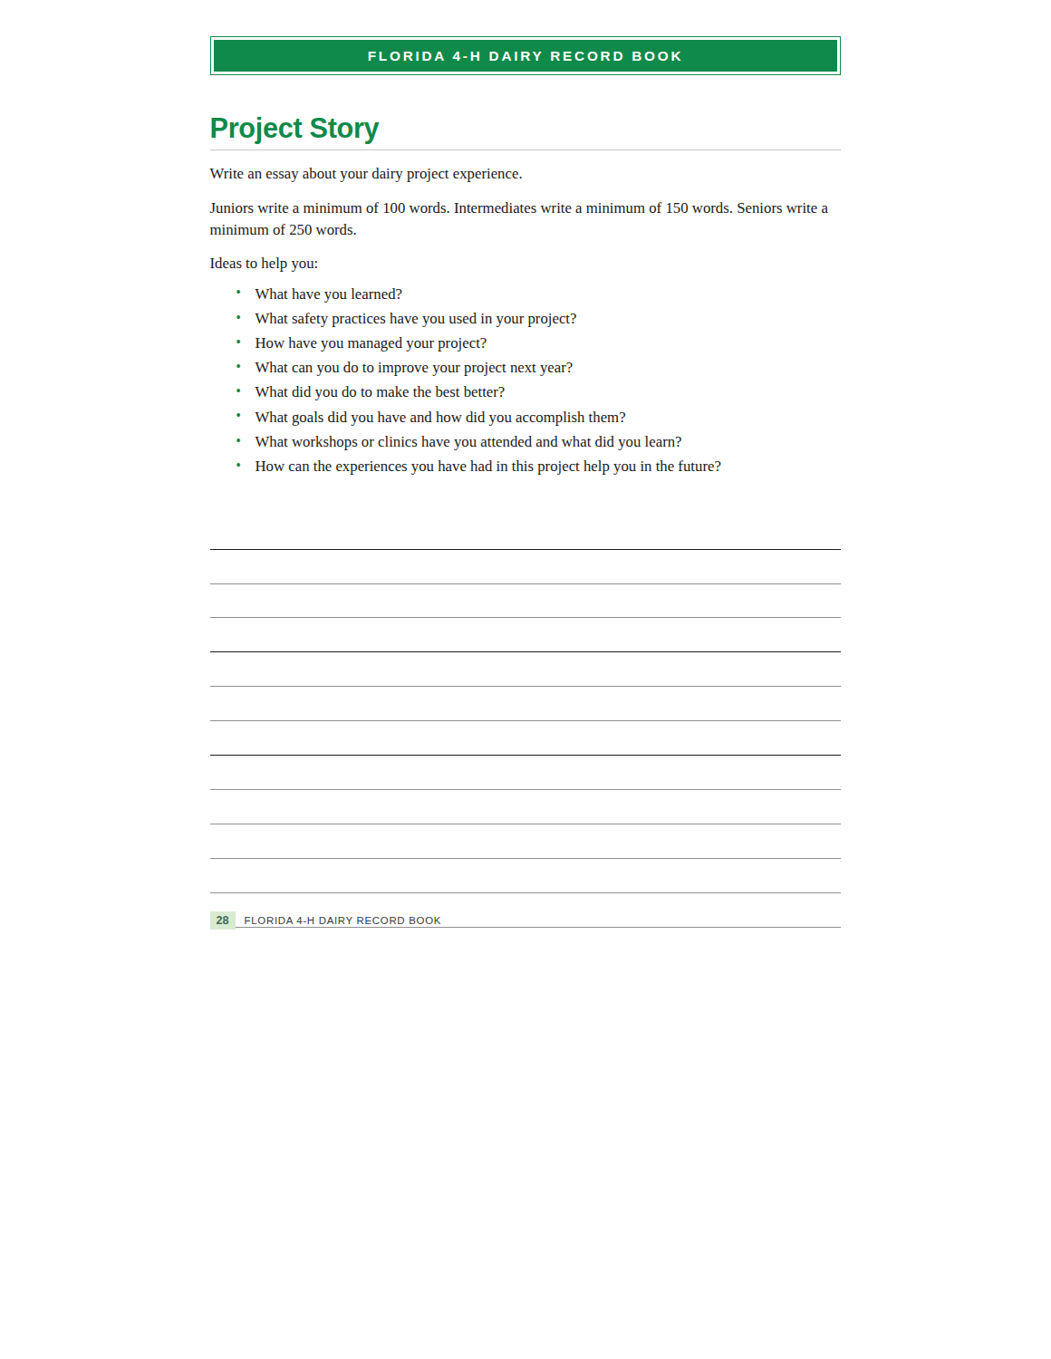Florida 4-H Dairy Record Book
Project Story
Write an essay about your dairy project experience.
Juniors write a minimum of 100 words. Intermediates write a minimum of 150 words. Seniors write a minimum of 250 words.
Ideas to help you:
What have you learned?
What safety practices have you used in your project?
How have you managed your project?
What can you do to improve your project next year?
What did you do to make the best better?
What goals did you have and how did you accomplish them?
What workshops or clinics have you attended and what did you learn?
How can the experiences you have had in this project help you in the future?
28 Florida 4-H Dairy Record Book